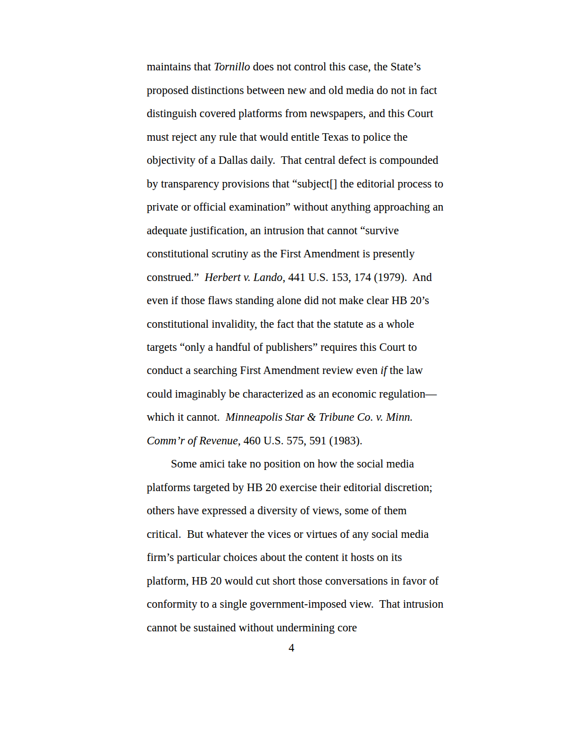maintains that Tornillo does not control this case, the State’s proposed distinctions between new and old media do not in fact distinguish covered platforms from newspapers, and this Court must reject any rule that would entitle Texas to police the objectivity of a Dallas daily. That central defect is compounded by transparency provisions that “subject[] the editorial process to private or official examination” without anything approaching an adequate justification, an intrusion that cannot “survive constitutional scrutiny as the First Amendment is presently construed.” Herbert v. Lando, 441 U.S. 153, 174 (1979). And even if those flaws standing alone did not make clear HB 20’s constitutional invalidity, the fact that the statute as a whole targets “only a handful of publishers” requires this Court to conduct a searching First Amendment review even if the law could imaginably be characterized as an economic regulation—which it cannot. Minneapolis Star & Tribune Co. v. Minn. Comm’r of Revenue, 460 U.S. 575, 591 (1983).
Some amici take no position on how the social media platforms targeted by HB 20 exercise their editorial discretion; others have expressed a diversity of views, some of them critical. But whatever the vices or virtues of any social media firm’s particular choices about the content it hosts on its platform, HB 20 would cut short those conversations in favor of conformity to a single government-imposed view. That intrusion cannot be sustained without undermining core
4